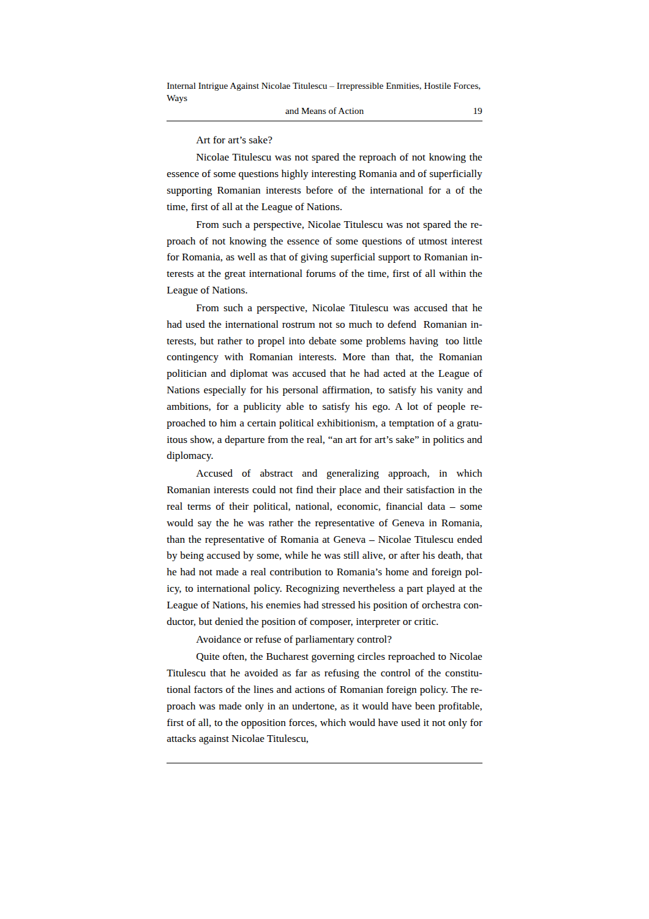Internal Intrigue Against Nicolae Titulescu – Irrepressible Enmities, Hostile Forces, Ways
and Means of Action 19
Art for art’s sake?
Nicolae Titulescu was not spared the reproach of not knowing the essence of some questions highly interesting Romania and of superficially supporting Romanian interests before of the international for a of the time, first of all at the League of Nations.
From such a perspective, Nicolae Titulescu was not spared the reproach of not knowing the essence of some questions of utmost interest for Romania, as well as that of giving superficial support to Romanian interests at the great international forums of the time, first of all within the League of Nations.
From such a perspective, Nicolae Titulescu was accused that he had used the international rostrum not so much to defend Romanian interests, but rather to propel into debate some problems having too little contingency with Romanian interests. More than that, the Romanian politician and diplomat was accused that he had acted at the League of Nations especially for his personal affirmation, to satisfy his vanity and ambitions, for a publicity able to satisfy his ego. A lot of people reproached to him a certain political exhibitionism, a temptation of a gratuitous show, a departure from the real, “an art for art’s sake” in politics and diplomacy.
Accused of abstract and generalizing approach, in which Romanian interests could not find their place and their satisfaction in the real terms of their political, national, economic, financial data – some would say the he was rather the representative of Geneva in Romania, than the representative of Romania at Geneva – Nicolae Titulescu ended by being accused by some, while he was still alive, or after his death, that he had not made a real contribution to Romania’s home and foreign policy, to international policy. Recognizing nevertheless a part played at the League of Nations, his enemies had stressed his position of orchestra conductor, but denied the position of composer, interpreter or critic.
Avoidance or refuse of parliamentary control?
Quite often, the Bucharest governing circles reproached to Nicolae Titulescu that he avoided as far as refusing the control of the constitutional factors of the lines and actions of Romanian foreign policy. The reproach was made only in an undertone, as it would have been profitable, first of all, to the opposition forces, which would have used it not only for attacks against Nicolae Titulescu,